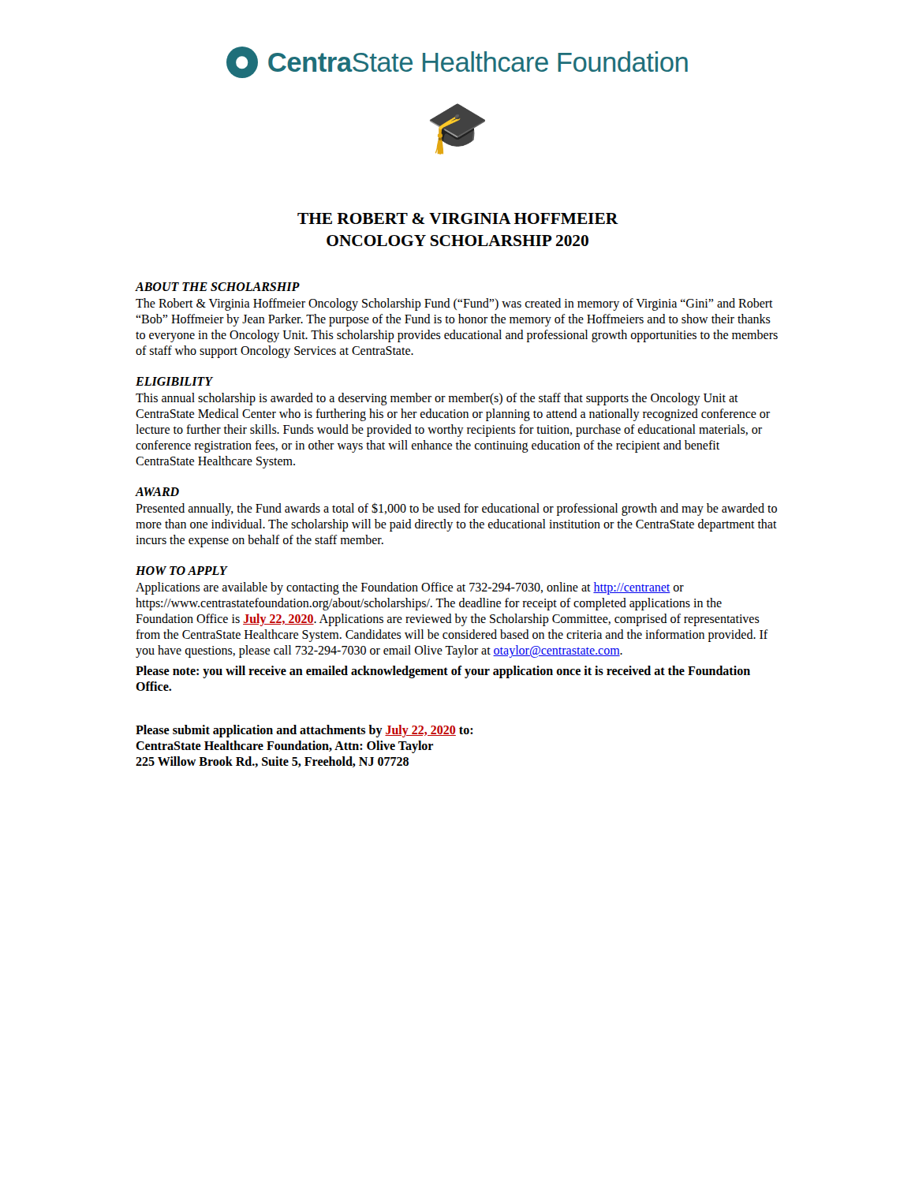Centra State Healthcare Foundation
🎓
The Robert & Virginia Hoffmeier
Oncology Scholarship 2020
About the Scholarship
The Robert & Virginia Hoffmeier Oncology Scholarship Fund (“Fund”) was created in memory of Virginia “Gini” and Robert “Bob” Hoffmeier by Jean Parker. The purpose of the Fund is to honor the memory of the Hoffmeiers and to show their thanks to everyone in the Oncology Unit. This scholarship provides educational and professional growth opportunities to the members of staff who support Oncology Services at CentraState.
Eligibility
This annual scholarship is awarded to a deserving member or member(s) of the staff that supports the Oncology Unit at CentraState Medical Center who is furthering his or her education or planning to attend a nationally recognized conference or lecture to further their skills. Funds would be provided to worthy recipients for tuition, purchase of educational materials, or conference registration fees, or in other ways that will enhance the continuing education of the recipient and benefit CentraState Healthcare System.
Award
Presented annually, the Fund awards a total of $1,000 to be used for educational or professional growth and may be awarded to more than one individual. The scholarship will be paid directly to the educational institution or the CentraState department that incurs the expense on behalf of the staff member.
How to Apply
Applications are available by contacting the Foundation Office at 732-294-7030, online at http://centranet or https://www.centrastatefoundation.org/about/scholarships/. The deadline for receipt of completed applications in the Foundation Office is July 22, 2020. Applications are reviewed by the Scholarship Committee, comprised of representatives from the CentraState Healthcare System. Candidates will be considered based on the criteria and the information provided. If you have questions, please call 732-294-7030 or email Olive Taylor at otaylor@centrastate.com.
Please note: you will receive an emailed acknowledgement of your application once it is received at the Foundation Office.
Please submit application and attachments by July 22, 2020 to:
CentraState Healthcare Foundation, Attn: Olive Taylor
225 Willow Brook Rd., Suite 5, Freehold, NJ 07728